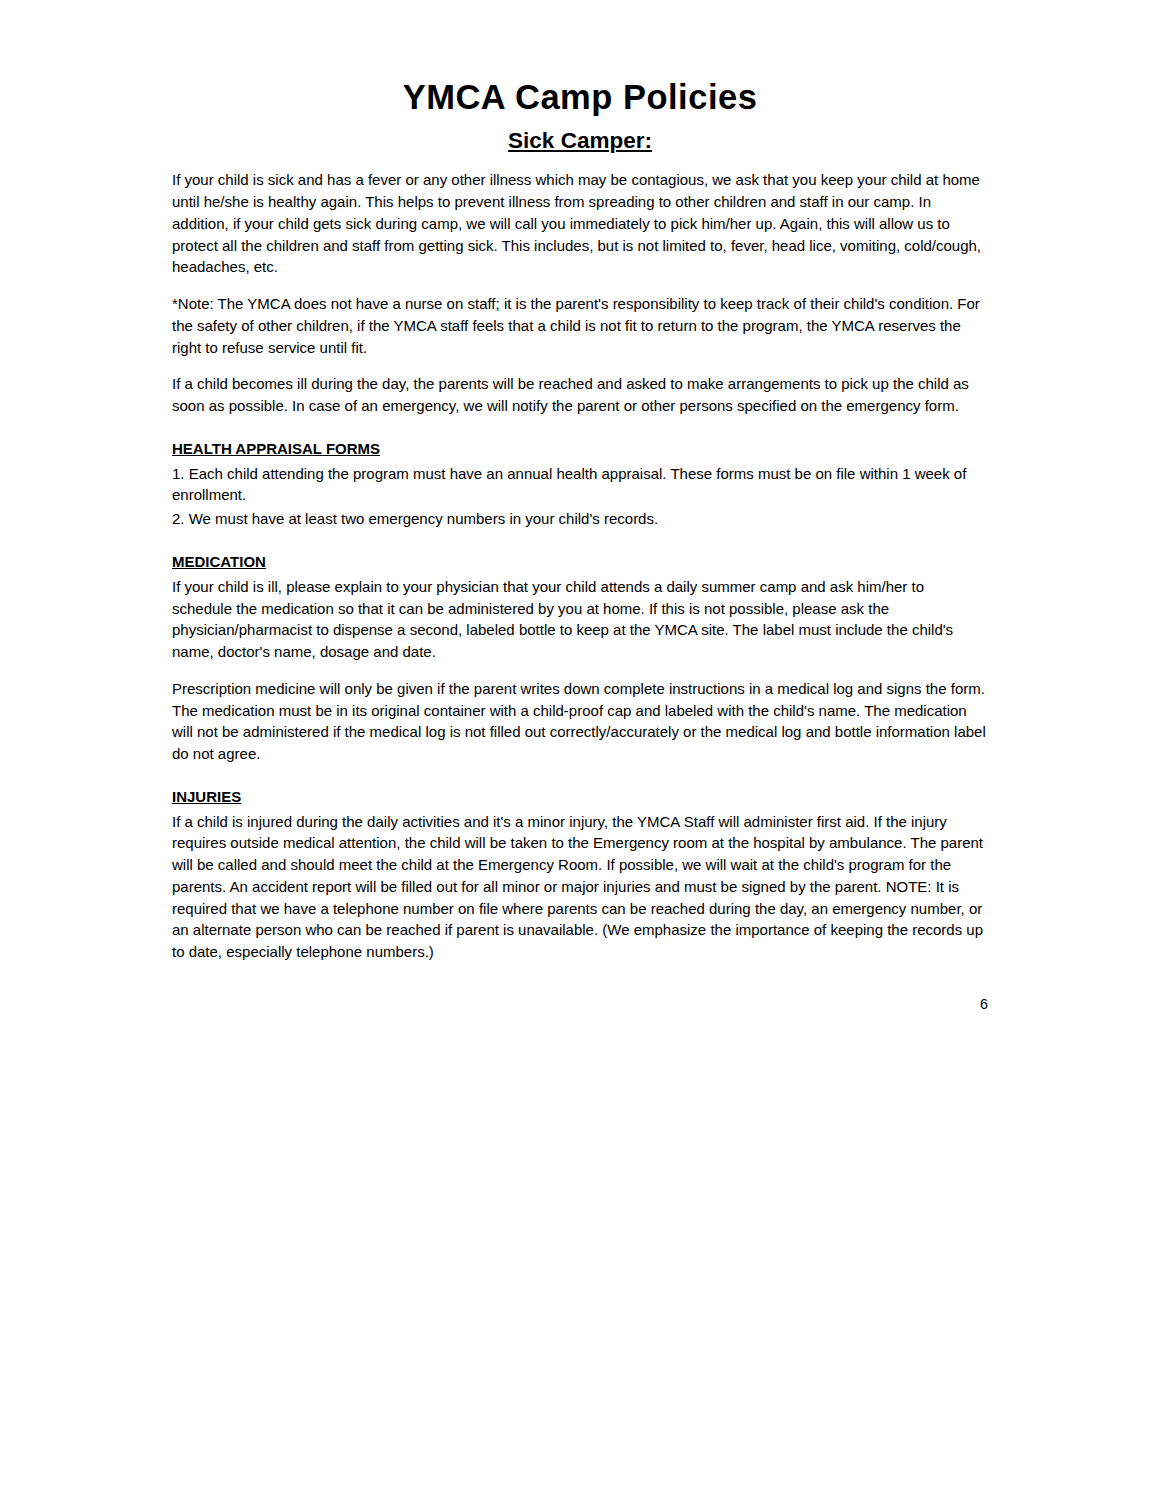YMCA Camp Policies
Sick Camper:
If your child is sick and has a fever or any other illness which may be contagious, we ask that you keep your child at home until he/she is healthy again. This helps to prevent illness from spreading to other children and staff in our camp. In addition, if your child gets sick during camp, we will call you immediately to pick him/her up. Again, this will allow us to protect all the children and staff from getting sick. This includes, but is not limited to, fever, head lice, vomiting, cold/cough, headaches, etc.
*Note: The YMCA does not have a nurse on staff; it is the parent's responsibility to keep track of their child's condition. For the safety of other children, if the YMCA staff feels that a child is not fit to return to the program, the YMCA reserves the right to refuse service until fit.
If a child becomes ill during the day, the parents will be reached and asked to make arrangements to pick up the child as soon as possible. In case of an emergency, we will notify the parent or other persons specified on the emergency form.
Health Appraisal Forms
1. Each child attending the program must have an annual health appraisal. These forms must be on file within 1 week of enrollment.
2. We must have at least two emergency numbers in your child's records.
Medication
If your child is ill, please explain to your physician that your child attends a daily summer camp and ask him/her to schedule the medication so that it can be administered by you at home. If this is not possible, please ask the physician/pharmacist to dispense a second, labeled bottle to keep at the YMCA site. The label must include the child's name, doctor's name, dosage and date.
Prescription medicine will only be given if the parent writes down complete instructions in a medical log and signs the form. The medication must be in its original container with a child-proof cap and labeled with the child's name. The medication will not be administered if the medical log is not filled out correctly/accurately or the medical log and bottle information label do not agree.
Injuries
If a child is injured during the daily activities and it's a minor injury, the YMCA Staff will administer first aid. If the injury requires outside medical attention, the child will be taken to the Emergency room at the hospital by ambulance. The parent will be called and should meet the child at the Emergency Room. If possible, we will wait at the child's program for the parents. An accident report will be filled out for all minor or major injuries and must be signed by the parent. NOTE: It is required that we have a telephone number on file where parents can be reached during the day, an emergency number, or an alternate person who can be reached if parent is unavailable. (We emphasize the importance of keeping the records up to date, especially telephone numbers.)
6